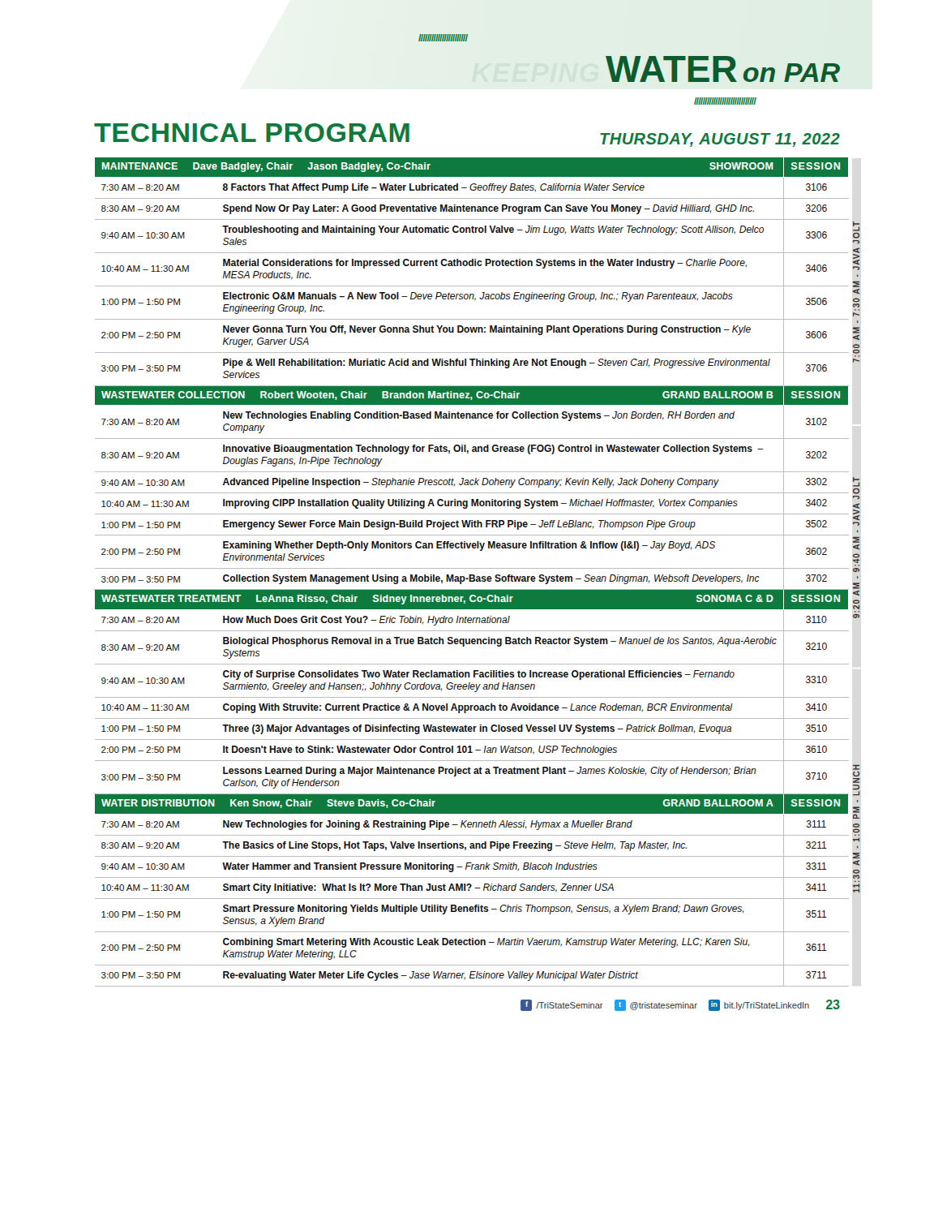///////////////////////
KEEPING WATER on PAR
/////////////////////////////
TECHNICAL PROGRAM
Thursday, August 11, 2022
| Maintenance Dave Badgley, Chair Jason Badgley, Co-Chair Showroom | SESSION |
| 7:30 AM – 8:20 AM | 8 Factors That Affect Pump Life – Water Lubricated – Geoffrey Bates, California Water Service | 3106 |
| 8:30 AM – 9:20 AM | Spend Now Or Pay Later: A Good Preventative Maintenance Program Can Save You Money – David Hilliard, GHD Inc. | 3206 |
| 9:40 AM – 10:30 AM | Troubleshooting and Maintaining Your Automatic Control Valve – Jim Lugo, Watts Water Technology; Scott Allison, Delco Sales | 3306 |
| 10:40 AM – 11:30 AM | Material Considerations for Impressed Current Cathodic Protection Systems in the Water Industry – Charlie Poore, MESA Products, Inc. | 3406 |
| 1:00 PM – 1:50 PM | Electronic O&M Manuals – A New Tool – Deve Peterson, Jacobs Engineering Group, Inc.; Ryan Parenteaux, Jacobs Engineering Group, Inc. | 3506 |
| 2:00 PM – 2:50 PM | Never Gonna Turn You Off, Never Gonna Shut You Down: Maintaining Plant Operations During Construction – Kyle Kruger, Garver USA | 3606 |
| 3:00 PM – 3:50 PM | Pipe & Well Rehabilitation: Muriatic Acid and Wishful Thinking Are Not Enough – Steven Carl, Progressive Environmental Services | 3706 |
| Wastewater Collection Robert Wooten, Chair Brandon Martinez, Co-Chair Grand Ballroom B | SESSION |
| 7:30 AM – 8:20 AM | New Technologies Enabling Condition-Based Maintenance for Collection Systems – Jon Borden, RH Borden and Company | 3102 |
| 8:30 AM – 9:20 AM | Innovative Bioaugmentation Technology for Fats, Oil, and Grease (FOG) Control in Wastewater Collection Systems – Douglas Fagans, In-Pipe Technology | 3202 |
| 9:40 AM – 10:30 AM | Advanced Pipeline Inspection – Stephanie Prescott, Jack Doheny Company; Kevin Kelly, Jack Doheny Company | 3302 |
| 10:40 AM – 11:30 AM | Improving CIPP Installation Quality Utilizing A Curing Monitoring System – Michael Hoffmaster, Vortex Companies | 3402 |
| 1:00 PM – 1:50 PM | Emergency Sewer Force Main Design-Build Project With FRP Pipe – Jeff LeBlanc, Thompson Pipe Group | 3502 |
| 2:00 PM – 2:50 PM | Examining Whether Depth-Only Monitors Can Effectively Measure Infiltration & Inflow (I&I) – Jay Boyd, ADS Environmental Services | 3602 |
| 3:00 PM – 3:50 PM | Collection System Management Using a Mobile, Map-Base Software System – Sean Dingman, Websoft Developers, Inc | 3702 |
| Wastewater Treatment LeAnna Risso, Chair Sidney Innerebner, Co-Chair Sonoma C & D | SESSION |
| 7:30 AM – 8:20 AM | How Much Does Grit Cost You? – Eric Tobin, Hydro International | 3110 |
| 8:30 AM – 9:20 AM | Biological Phosphorus Removal in a True Batch Sequencing Batch Reactor System – Manuel de los Santos, Aqua-Aerobic Systems | 3210 |
| 9:40 AM – 10:30 AM | City of Surprise Consolidates Two Water Reclamation Facilities to Increase Operational Efficiencies – Fernando Sarmiento, Greeley and Hansen;, Johhny Cordova, Greeley and Hansen | 3310 |
| 10:40 AM – 11:30 AM | Coping With Struvite: Current Practice & A Novel Approach to Avoidance – Lance Rodeman, BCR Environmental | 3410 |
| 1:00 PM – 1:50 PM | Three (3) Major Advantages of Disinfecting Wastewater in Closed Vessel UV Systems – Patrick Bollman, Evoqua | 3510 |
| 2:00 PM – 2:50 PM | It Doesn't Have to Stink: Wastewater Odor Control 101 – Ian Watson, USP Technologies | 3610 |
| 3:00 PM – 3:50 PM | Lessons Learned During a Major Maintenance Project at a Treatment Plant – James Koloskie, City of Henderson; Brian Carlson, City of Henderson | 3710 |
| Water Distribution Ken Snow, Chair Steve Davis, Co-Chair Grand Ballroom A | SESSION |
| 7:30 AM – 8:20 AM | New Technologies for Joining & Restraining Pipe – Kenneth Alessi, Hymax a Mueller Brand | 3111 |
| 8:30 AM – 9:20 AM | The Basics of Line Stops, Hot Taps, Valve Insertions, and Pipe Freezing – Steve Helm, Tap Master, Inc. | 3211 |
| 9:40 AM – 10:30 AM | Water Hammer and Transient Pressure Monitoring – Frank Smith, Blacoh Industries | 3311 |
| 10:40 AM – 11:30 AM | Smart City Initiative: What Is It? More Than Just AMI? – Richard Sanders, Zenner USA | 3411 |
| 1:00 PM – 1:50 PM | Smart Pressure Monitoring Yields Multiple Utility Benefits – Chris Thompson, Sensus, a Xylem Brand; Dawn Groves, Sensus, a Xylem Brand | 3511 |
| 2:00 PM – 2:50 PM | Combining Smart Metering With Acoustic Leak Detection – Martin Vaerum, Kamstrup Water Metering, LLC; Karen Siu, Kamstrup Water Metering, LLC | 3611 |
| 3:00 PM – 3:50 PM | Re-evaluating Water Meter Life Cycles – Jase Warner, Elsinore Valley Municipal Water District | 3711 |
7:00 AM - 7:30 AM - JAVA JOLT
9:20 AM - 9:40 AM - JAVA JOLT
11:30 AM - 1:00 PM - LUNCH
f/TriStateSeminar t@tristateseminar inbit.ly/TriStateLinkedIn 23